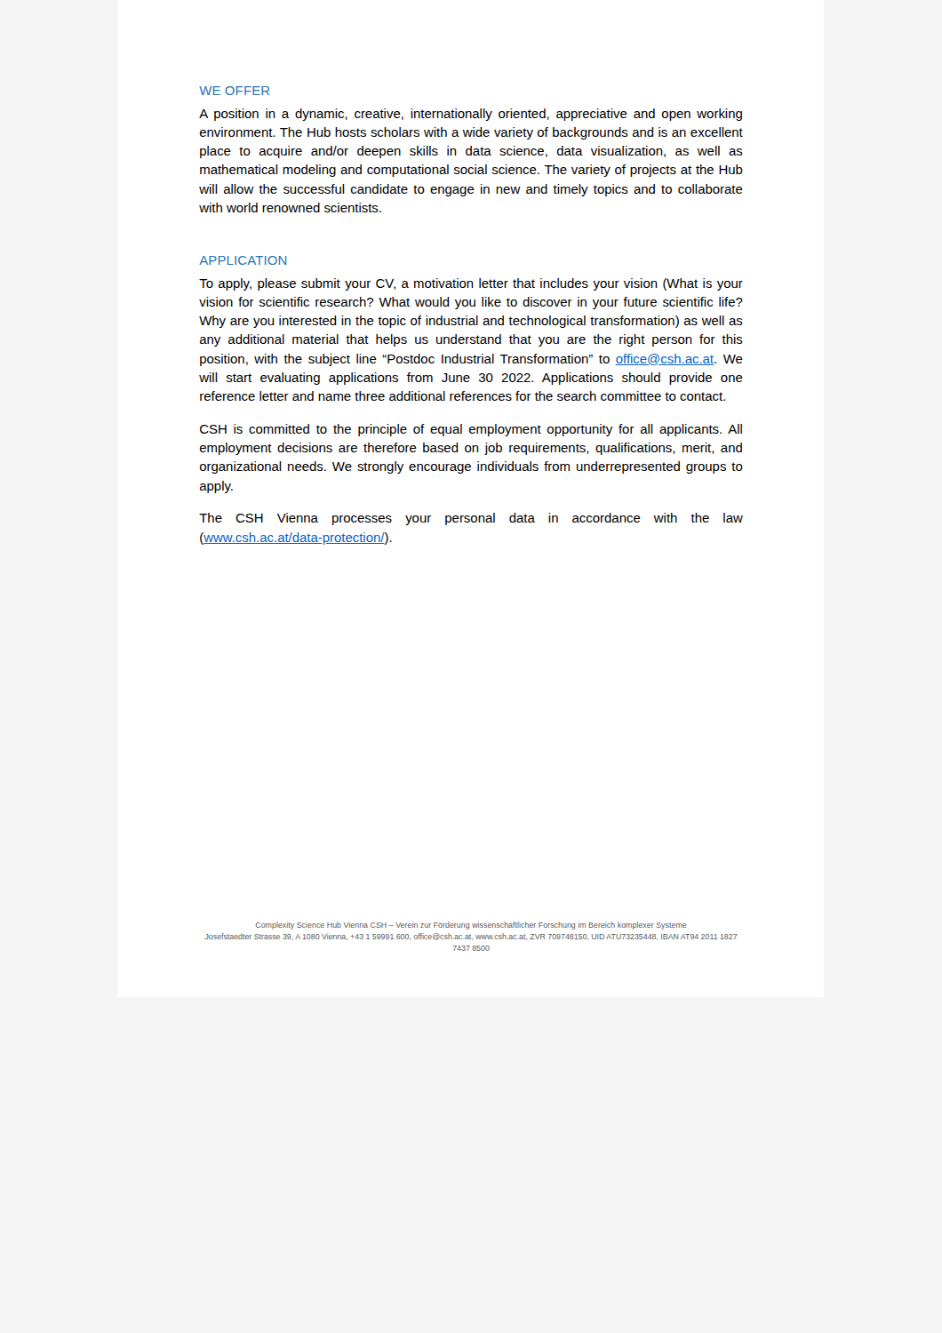WE OFFER
A position in a dynamic, creative, internationally oriented, appreciative and open working environment. The Hub hosts scholars with a wide variety of backgrounds and is an excellent place to acquire and/or deepen skills in data science, data visualization, as well as mathematical modeling and computational social science. The variety of projects at the Hub will allow the successful candidate to engage in new and timely topics and to collaborate with world renowned scientists.
APPLICATION
To apply, please submit your CV, a motivation letter that includes your vision (What is your vision for scientific research? What would you like to discover in your future scientific life? Why are you interested in the topic of industrial and technological transformation) as well as any additional material that helps us understand that you are the right person for this position, with the subject line “Postdoc Industrial Transformation” to office@csh.ac.at. We will start evaluating applications from June 30 2022. Applications should provide one reference letter and name three additional references for the search committee to contact.
CSH is committed to the principle of equal employment opportunity for all applicants. All employment decisions are therefore based on job requirements, qualifications, merit, and organizational needs. We strongly encourage individuals from underrepresented groups to apply.
The CSH Vienna processes your personal data in accordance with the law (www.csh.ac.at/data-protection/).
Complexity Science Hub Vienna CSH – Verein zur Förderung wissenschaftlicher Forschung im Bereich komplexer Systeme
Josefstaedter Strasse 39, A 1080 Vienna, +43 1 59991 600, office@csh.ac.at, www.csh.ac.at, ZVR 709748150, UID ATU73235448, IBAN AT94 2011 1827 7437 8500